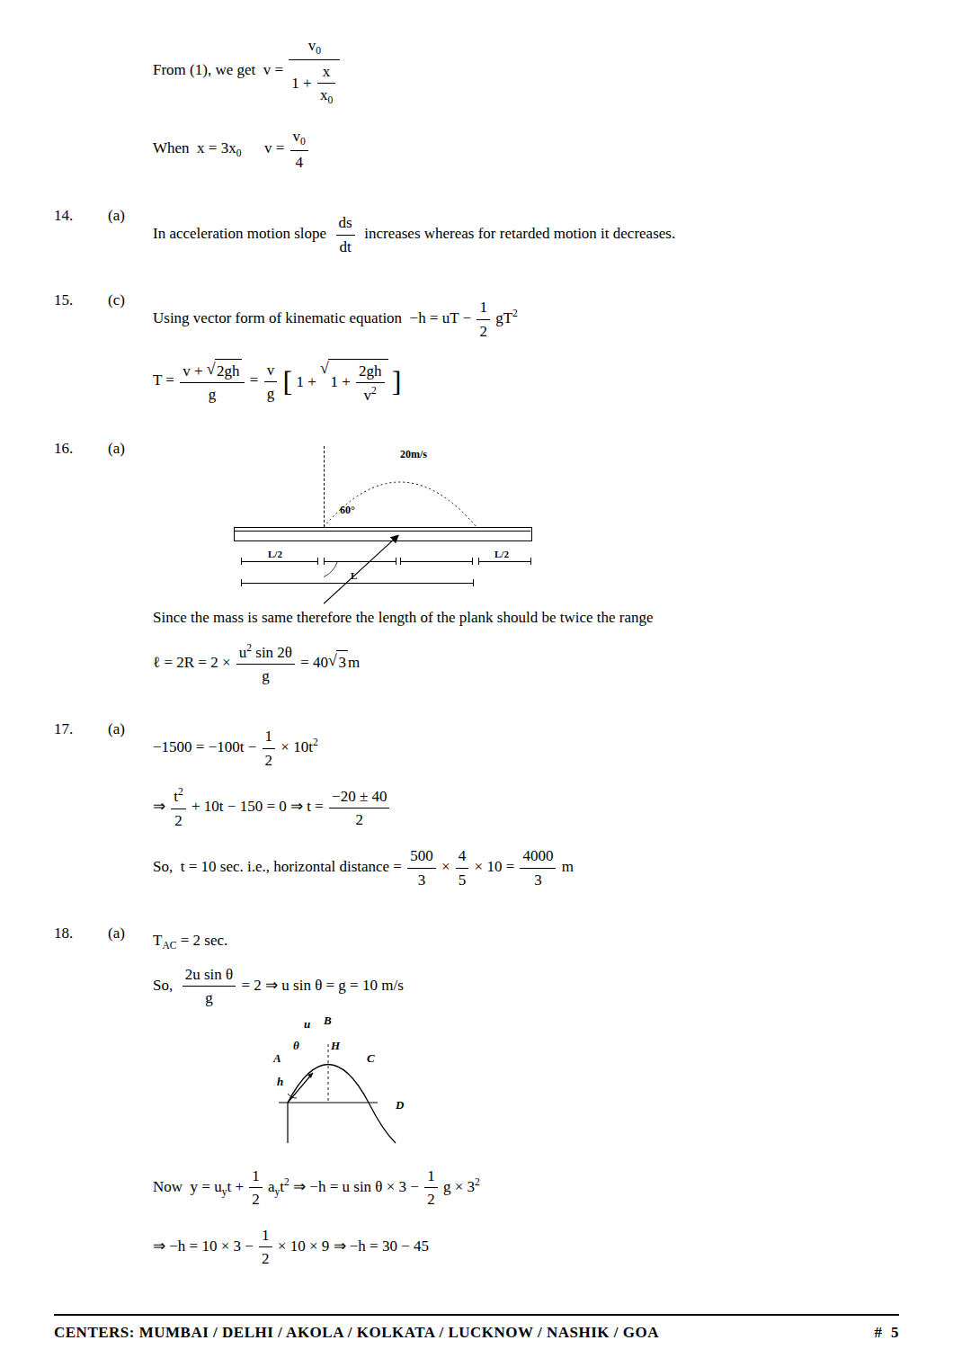From (1), we get v = v0 1 + xx0
When x = 3x0 v = v04
14.
(a)
In acceleration motion slope ds dt increases whereas for retarded motion it decreases.
15.
(c)
Using vector form of kinematic equation −h = uT − 12 gT2
T = v + 2gh g = vg [ 1 + 1 + 2gh v2 ]
16.
(a)
20m/s
60°
L/2
L/2
L
Since the mass is same therefore the length of the plank should be twice the range
ℓ = 2R = 2 × u2 sin 2θ g = 403m
17.
(a)
−1500 = −100t − 12 × 10t2
⇒ t22 + 10t − 150 = 0 ⇒ t = −20 ± 402
So, t = 10 sec. i.e., horizontal distance = 5003 × 45 × 10 = 40003 m
18.
(a)
TAC = 2 sec.
So, 2u sin θ g = 2 ⇒ u sin θ = g = 10 m/s
u
B
θ
H
C
A
h
D
Now y = uyt + 12 ayt2 ⇒ −h = u sin θ × 3 − 12 g × 32
⇒ −h = 10 × 3 − 12 × 10 × 9 ⇒ −h = 30 − 45
CENTERS: MUMBAI / DELHI / AKOLA / KOLKATA / LUCKNOW / NASHIK / GOA # 5